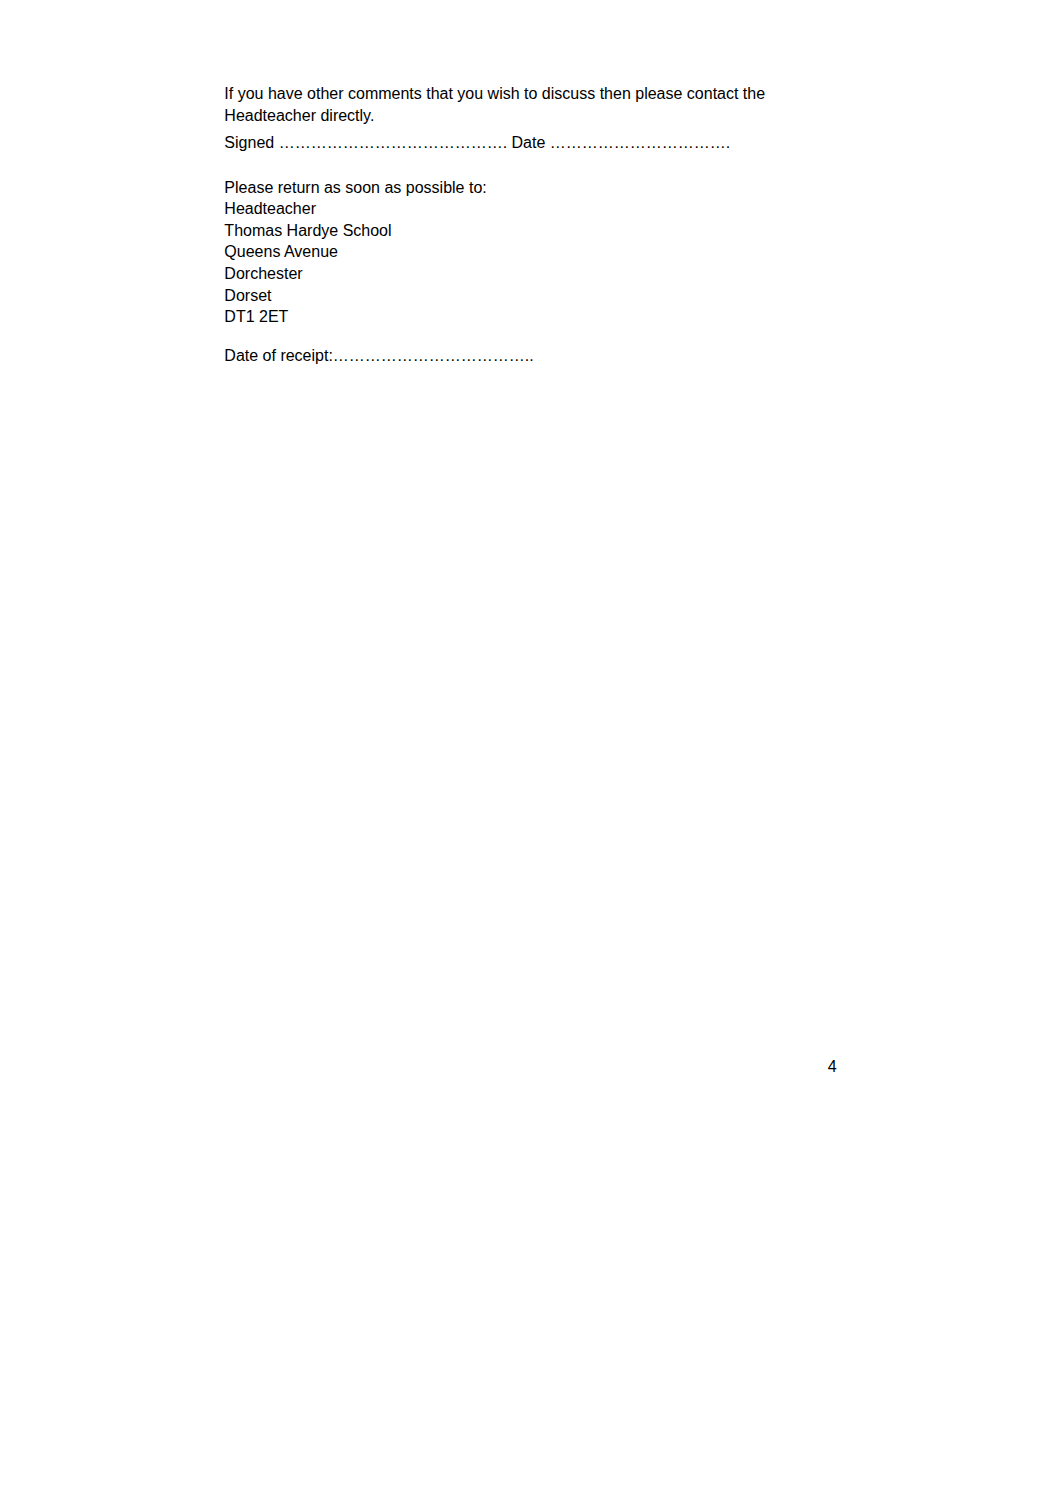If you have other comments that you wish to discuss then please contact the Headteacher directly.
Signed ……………………………………. Date …………………………….
Please return as soon as possible to:
Headteacher
Thomas Hardye School
Queens Avenue
Dorchester
Dorset
DT1 2ET
Date of receipt:………………………………..
4